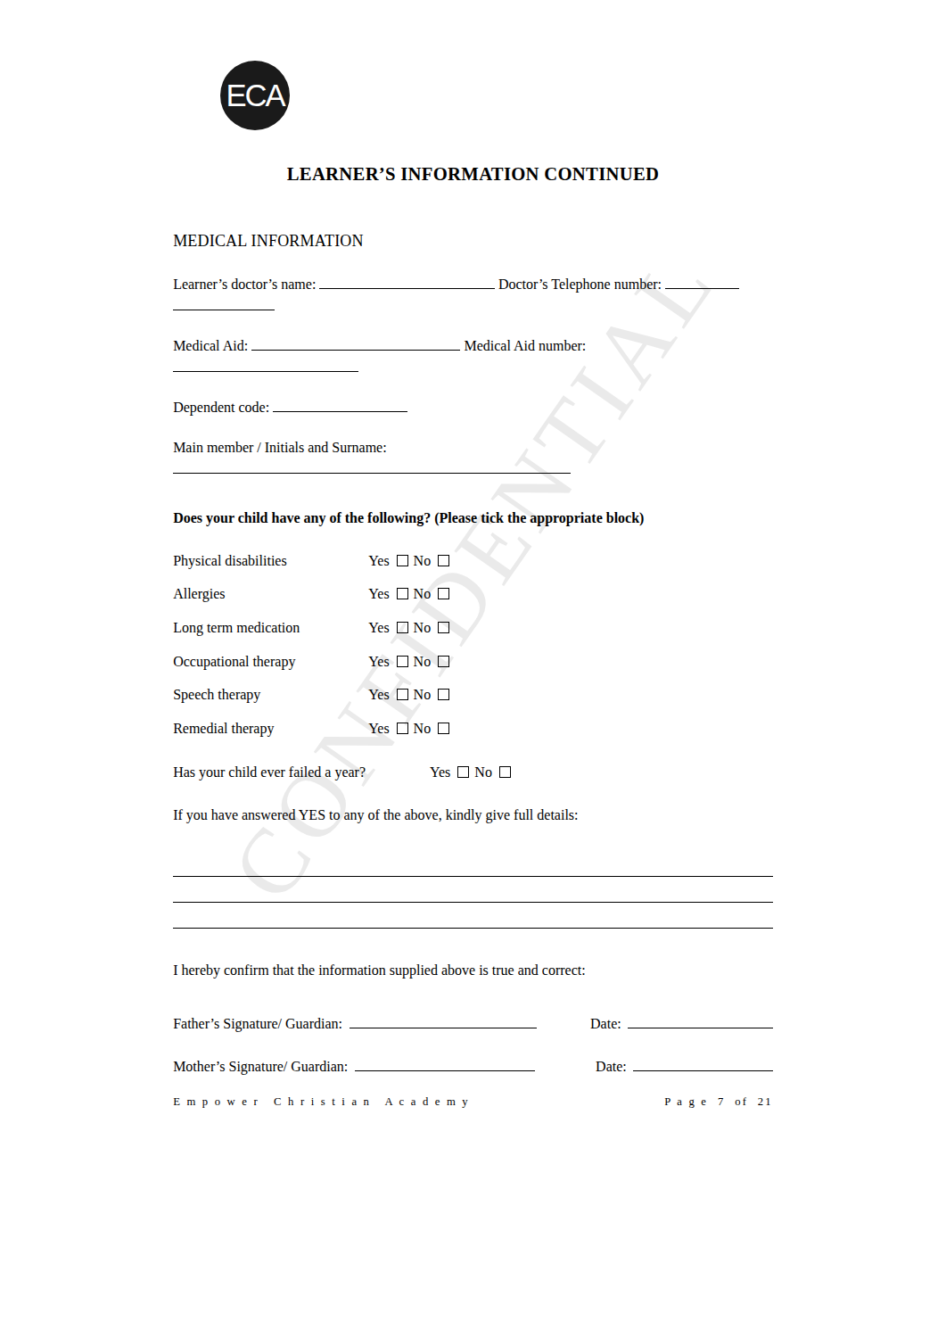CONFIDENTIAL
ECA
LEARNER’S INFORMATION CONTINUED
MEDICAL INFORMATION
Learner’s doctor’s name: Doctor’s Telephone number:
Medical Aid: Medical Aid number:
Dependent code:
Main member / Initials and Surname:
Does your child have any of the following? (Please tick the appropriate block)
| Physical disabilities | Yes No |
| Allergies | Yes No |
| Long term medication | Yes No |
| Occupational therapy | Yes No |
| Speech therapy | Yes No |
| Remedial therapy | Yes No |
Has your child ever failed a year? Yes No
If you have answered YES to any of the above, kindly give full details:
I hereby confirm that the information supplied above is true and correct:
Father’s Signature/ Guardian: Date:
Mother’s Signature/ Guardian: Date:
E m p o w e r C h r i s t i a n A c a d e m y
P a g e 7 of 21